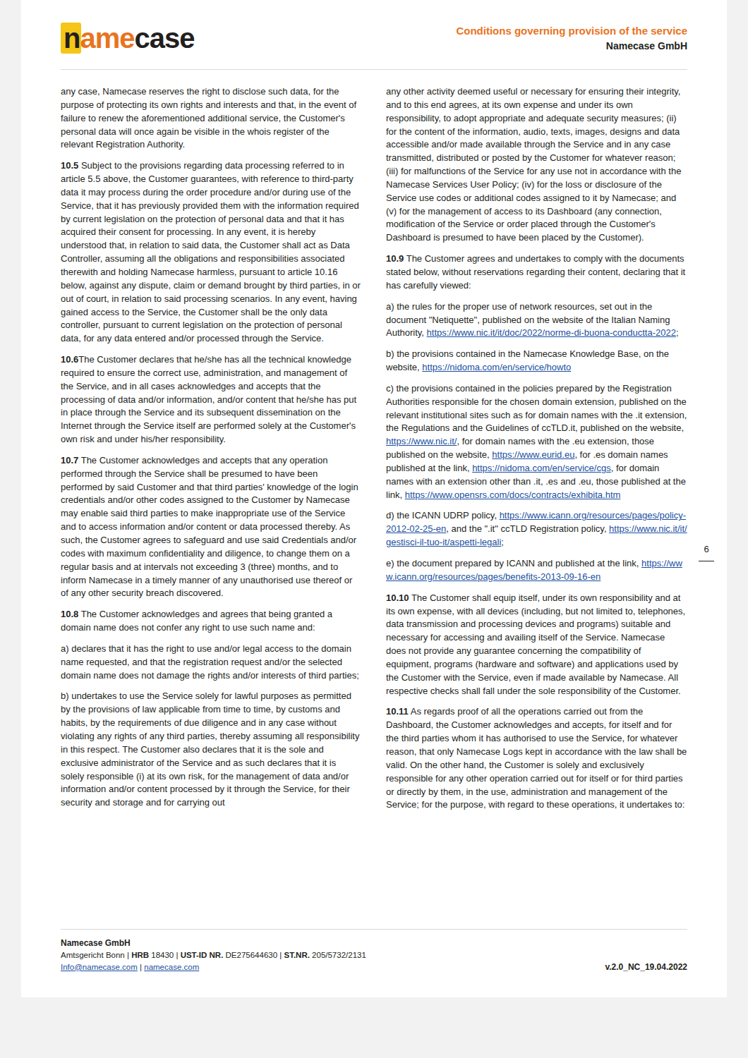name case
Conditions governing provision of the service
Namecase GmbH
any case, Namecase reserves the right to disclose such data, for the purpose of protecting its own rights and interests and that, in the event of failure to renew the aforementioned additional service, the Customer's personal data will once again be visible in the whois register of the relevant Registration Authority.
10.5 Subject to the provisions regarding data processing referred to in article 5.5 above, the Customer guarantees, with reference to third-party data it may process during the order procedure and/or during use of the Service, that it has previously provided them with the information required by current legislation on the protection of personal data and that it has acquired their consent for processing. In any event, it is hereby understood that, in relation to said data, the Customer shall act as Data Controller, assuming all the obligations and responsibilities associated therewith and holding Namecase harmless, pursuant to article 10.16 below, against any dispute, claim or demand brought by third parties, in or out of court, in relation to said processing scenarios. In any event, having gained access to the Service, the Customer shall be the only data controller, pursuant to current legislation on the protection of personal data, for any data entered and/or processed through the Service.
10.6 The Customer declares that he/she has all the technical knowledge required to ensure the correct use, administration, and management of the Service, and in all cases acknowledges and accepts that the processing of data and/or information, and/or content that he/she has put in place through the Service and its subsequent dissemination on the Internet through the Service itself are performed solely at the Customer's own risk and under his/her responsibility.
10.7 The Customer acknowledges and accepts that any operation performed through the Service shall be presumed to have been performed by said Customer and that third parties' knowledge of the login credentials and/or other codes assigned to the Customer by Namecase may enable said third parties to make inappropriate use of the Service and to access information and/or content or data processed thereby. As such, the Customer agrees to safeguard and use said Credentials and/or codes with maximum confidentiality and diligence, to change them on a regular basis and at intervals not exceeding 3 (three) months, and to inform Namecase in a timely manner of any unauthorised use thereof or of any other security breach discovered.
10.8 The Customer acknowledges and agrees that being granted a domain name does not confer any right to use such name and:
a) declares that it has the right to use and/or legal access to the domain name requested, and that the registration request and/or the selected domain name does not damage the rights and/or interests of third parties;
b) undertakes to use the Service solely for lawful purposes as permitted by the provisions of law applicable from time to time, by customs and habits, by the requirements of due diligence and in any case without violating any rights of any third parties, thereby assuming all responsibility in this respect. The Customer also declares that it is the sole and exclusive administrator of the Service and as such declares that it is solely responsible (i) at its own risk, for the management of data and/or information and/or content processed by it through the Service, for their security and storage and for carrying out
any other activity deemed useful or necessary for ensuring their integrity, and to this end agrees, at its own expense and under its own responsibility, to adopt appropriate and adequate security measures; (ii) for the content of the information, audio, texts, images, designs and data accessible and/or made available through the Service and in any case transmitted, distributed or posted by the Customer for whatever reason; (iii) for malfunctions of the Service for any use not in accordance with the Namecase Services User Policy; (iv) for the loss or disclosure of the Service use codes or additional codes assigned to it by Namecase; and (v) for the management of access to its Dashboard (any connection, modification of the Service or order placed through the Customer's Dashboard is presumed to have been placed by the Customer).
10.9 The Customer agrees and undertakes to comply with the documents stated below, without reservations regarding their content, declaring that it has carefully viewed:
a) the rules for the proper use of network resources, set out in the document "Netiquette", published on the website of the Italian Naming Authority, https://www.nic.it/it/doc/2022/norme-di-buona-conductta-2022;
b) the provisions contained in the Namecase Knowledge Base, on the website, https://nidoma.com/en/service/howto
c) the provisions contained in the policies prepared by the Registration Authorities responsible for the chosen domain extension, published on the relevant institutional sites such as for domain names with the .it extension, the Regulations and the Guidelines of ccTLD.it, published on the website, https://www.nic.it/, for domain names with the .eu extension, those published on the website, https://www.eurid.eu, for .es domain names published at the link, https://nidoma.com/en/service/cgs, for domain names with an extension other than .it, .es and .eu, those published at the link, https://www.opensrs.com/docs/contracts/exhibita.htm
d) the ICANN UDRP policy, https://www.icann.org/resources/pages/policy-2012-02-25-en, and the ".it" ccTLD Registration policy, https://www.nic.it/it/gestisci-il-tuo-it/aspetti-legali;
e) the document prepared by ICANN and published at the link, https://www.icann.org/resources/pages/benefits-2013-09-16-en
10.10 The Customer shall equip itself, under its own responsibility and at its own expense, with all devices (including, but not limited to, telephones, data transmission and processing devices and programs) suitable and necessary for accessing and availing itself of the Service. Namecase does not provide any guarantee concerning the compatibility of equipment, programs (hardware and software) and applications used by the Customer with the Service, even if made available by Namecase. All respective checks shall fall under the sole responsibility of the Customer.
10.11 As regards proof of all the operations carried out from the Dashboard, the Customer acknowledges and accepts, for itself and for the third parties whom it has authorised to use the Service, for whatever reason, that only Namecase Logs kept in accordance with the law shall be valid. On the other hand, the Customer is solely and exclusively responsible for any other operation carried out for itself or for third parties or directly by them, in the use, administration and management of the Service; for the purpose, with regard to these operations, it undertakes to:
6
Namecase GmbH
Amtsgericht Bonn | HRB 18430 | UST-ID NR. DE275644630 | ST.NR. 205/5732/2131
Info@namecase.com | namecase.com
v.2.0_NC_19.04.2022